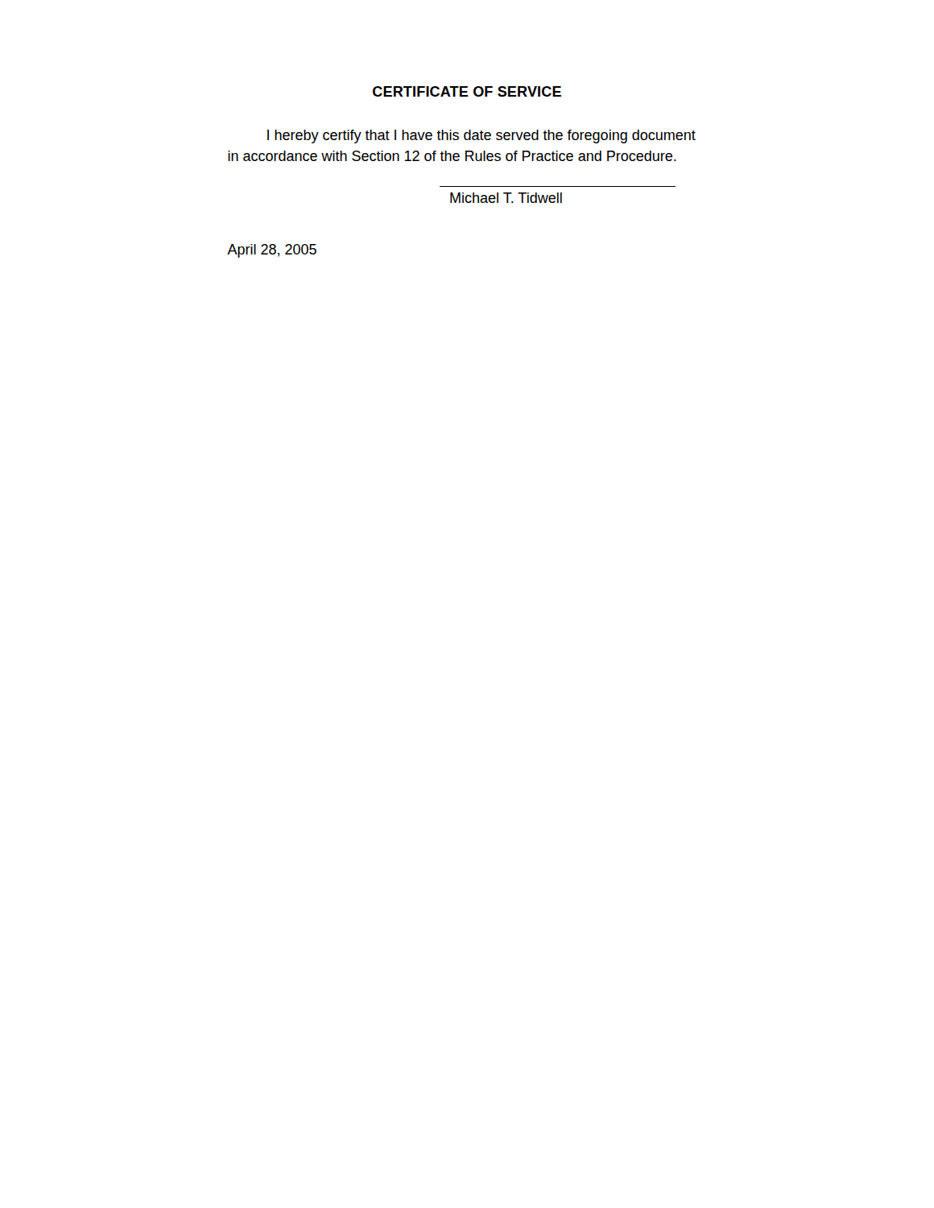CERTIFICATE OF SERVICE
I hereby certify that I have this date served the foregoing document in accordance with Section 12 of the Rules of Practice and Procedure.
Michael T. Tidwell
April 28, 2005